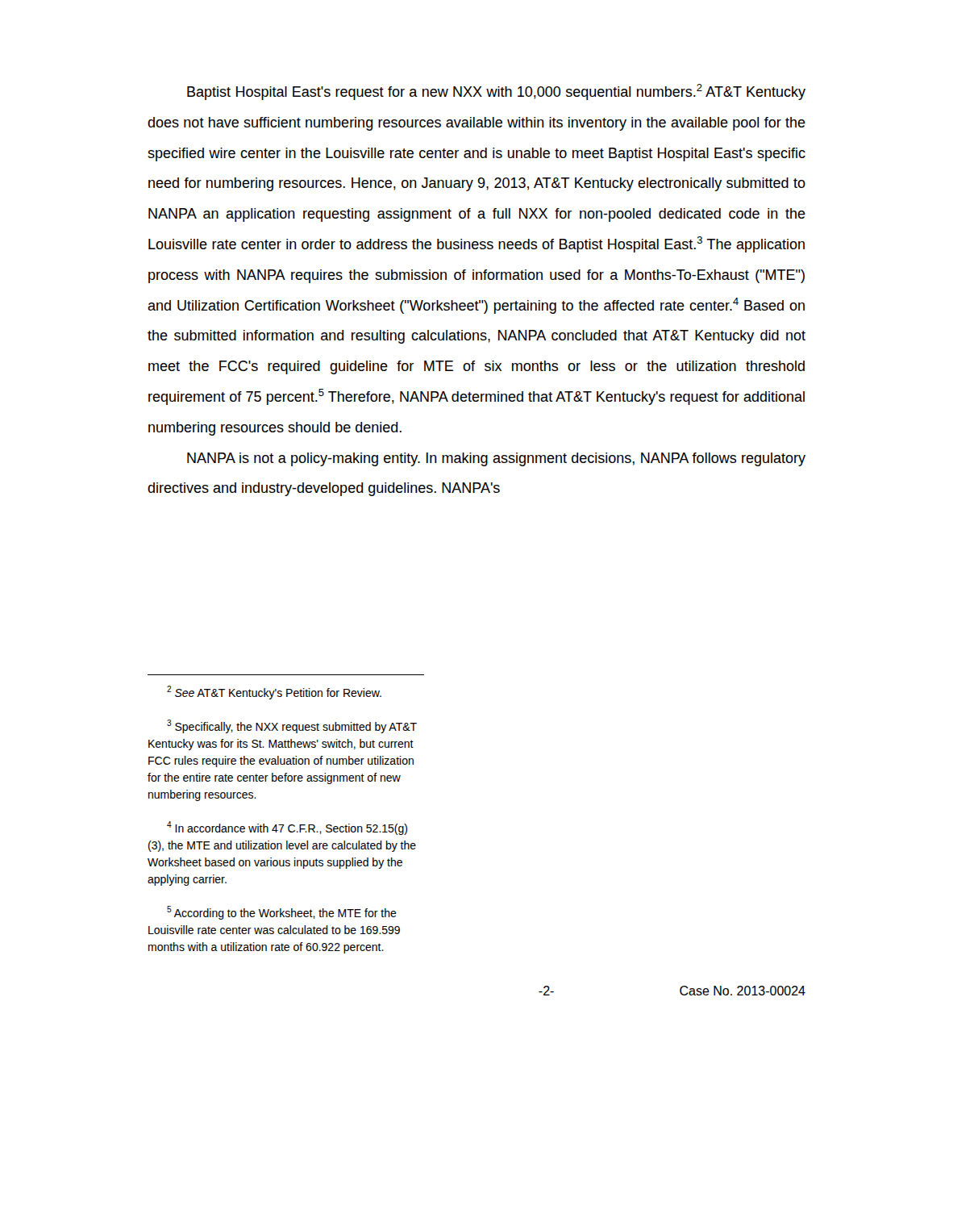Baptist Hospital East's request for a new NXX with 10,000 sequential numbers.2 AT&T Kentucky does not have sufficient numbering resources available within its inventory in the available pool for the specified wire center in the Louisville rate center and is unable to meet Baptist Hospital East's specific need for numbering resources. Hence, on January 9, 2013, AT&T Kentucky electronically submitted to NANPA an application requesting assignment of a full NXX for non-pooled dedicated code in the Louisville rate center in order to address the business needs of Baptist Hospital East.3 The application process with NANPA requires the submission of information used for a Months-To-Exhaust ("MTE") and Utilization Certification Worksheet ("Worksheet") pertaining to the affected rate center.4 Based on the submitted information and resulting calculations, NANPA concluded that AT&T Kentucky did not meet the FCC's required guideline for MTE of six months or less or the utilization threshold requirement of 75 percent.5 Therefore, NANPA determined that AT&T Kentucky's request for additional numbering resources should be denied.
NANPA is not a policy-making entity. In making assignment decisions, NANPA follows regulatory directives and industry-developed guidelines. NANPA's
2 See AT&T Kentucky's Petition for Review.
3 Specifically, the NXX request submitted by AT&T Kentucky was for its St. Matthews' switch, but current FCC rules require the evaluation of number utilization for the entire rate center before assignment of new numbering resources.
4 In accordance with 47 C.F.R., Section 52.15(g)(3), the MTE and utilization level are calculated by the Worksheet based on various inputs supplied by the applying carrier.
5 According to the Worksheet, the MTE for the Louisville rate center was calculated to be 169.599 months with a utilization rate of 60.922 percent.
-2-
Case No. 2013-00024